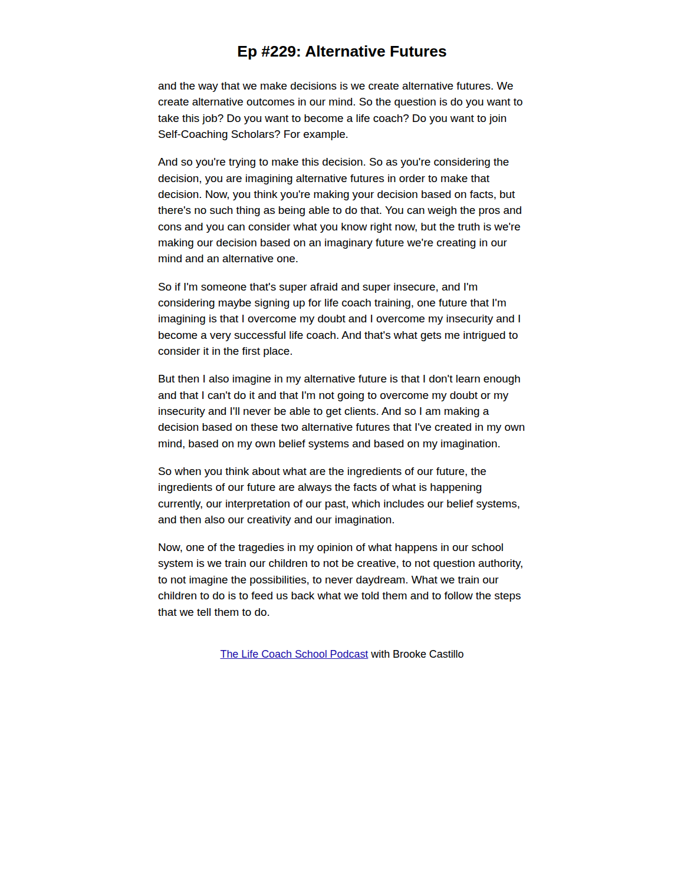Ep #229: Alternative Futures
and the way that we make decisions is we create alternative futures. We create alternative outcomes in our mind. So the question is do you want to take this job? Do you want to become a life coach? Do you want to join Self-Coaching Scholars? For example.
And so you're trying to make this decision. So as you're considering the decision, you are imagining alternative futures in order to make that decision. Now, you think you're making your decision based on facts, but there's no such thing as being able to do that. You can weigh the pros and cons and you can consider what you know right now, but the truth is we're making our decision based on an imaginary future we're creating in our mind and an alternative one.
So if I'm someone that's super afraid and super insecure, and I'm considering maybe signing up for life coach training, one future that I'm imagining is that I overcome my doubt and I overcome my insecurity and I become a very successful life coach. And that's what gets me intrigued to consider it in the first place.
But then I also imagine in my alternative future is that I don't learn enough and that I can't do it and that I'm not going to overcome my doubt or my insecurity and I'll never be able to get clients. And so I am making a decision based on these two alternative futures that I've created in my own mind, based on my own belief systems and based on my imagination.
So when you think about what are the ingredients of our future, the ingredients of our future are always the facts of what is happening currently, our interpretation of our past, which includes our belief systems, and then also our creativity and our imagination.
Now, one of the tragedies in my opinion of what happens in our school system is we train our children to not be creative, to not question authority, to not imagine the possibilities, to never daydream. What we train our children to do is to feed us back what we told them and to follow the steps that we tell them to do.
The Life Coach School Podcast with Brooke Castillo